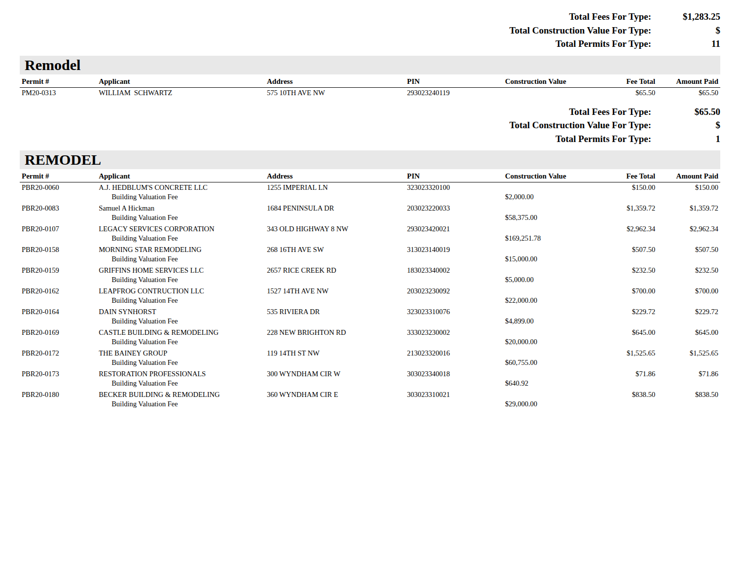Total Fees For Type:$1,283.25
Total Construction Value For Type:$
Total Permits For Type: 11
Remodel
| Permit # | Applicant | Address | PIN | Construction Value | Fee Total | Amount Paid |
| --- | --- | --- | --- | --- | --- | --- |
| PM20-0313 | WILLIAM SCHWARTZ | 575 10TH AVE NW | 293023240119 | | $65.50 | $65.50 |
Total Fees For Type:$65.50
Total Construction Value For Type:$
Total Permits For Type: 1
REMODEL
| Permit # | Applicant | Address | PIN | Construction Value | Fee Total | Amount Paid |
| --- | --- | --- | --- | --- | --- | --- |
| PBR20-0060 | A.J. HEDBLUM'S CONCRETE LLC | 1255 IMPERIAL LN | 323023320100 | | $150.00 | $150.00 |
| | Building Valuation Fee | | | $2,000.00 | | |
| PBR20-0083 | Samuel A Hickman | 1684 PENINSULA DR | 203023220033 | | $1,359.72 | $1,359.72 |
| | Building Valuation Fee | | | $58,375.00 | | |
| PBR20-0107 | LEGACY SERVICES CORPORATION | 343 OLD HIGHWAY 8 NW | 293023420021 | | $2,962.34 | $2,962.34 |
| | Building Valuation Fee | | | $169,251.78 | | |
| PBR20-0158 | MORNING STAR REMODELING | 268 16TH AVE SW | 313023140019 | | $507.50 | $507.50 |
| | Building Valuation Fee | | | $15,000.00 | | |
| PBR20-0159 | GRIFFINS HOME SERVICES LLC | 2657 RICE CREEK RD | 183023340002 | | $232.50 | $232.50 |
| | Building Valuation Fee | | | $5,000.00 | | |
| PBR20-0162 | LEAPFROG CONTRUCTION LLC | 1527 14TH AVE NW | 203023230092 | | $700.00 | $700.00 |
| | Building Valuation Fee | | | $22,000.00 | | |
| PBR20-0164 | DAIN SYNHORST | 535 RIVIERA DR | 323023310076 | | $229.72 | $229.72 |
| | Building Valuation Fee | | | $4,899.00 | | |
| PBR20-0169 | CASTLE BUILDING & REMODELING | 228 NEW BRIGHTON RD | 333023230002 | | $645.00 | $645.00 |
| | Building Valuation Fee | | | $20,000.00 | | |
| PBR20-0172 | THE BAINEY GROUP | 119 14TH ST NW | 213023320016 | | $1,525.65 | $1,525.65 |
| | Building Valuation Fee | | | $60,755.00 | | |
| PBR20-0173 | RESTORATION PROFESSIONALS | 300 WYNDHAM CIR W | 303023340018 | | $71.86 | $71.86 |
| | Building Valuation Fee | | | $640.92 | | |
| PBR20-0180 | BECKER BUILDING & REMODELING | 360 WYNDHAM CIR E | 303023310021 | | $838.50 | $838.50 |
| | Building Valuation Fee | | | $29,000.00 | | |